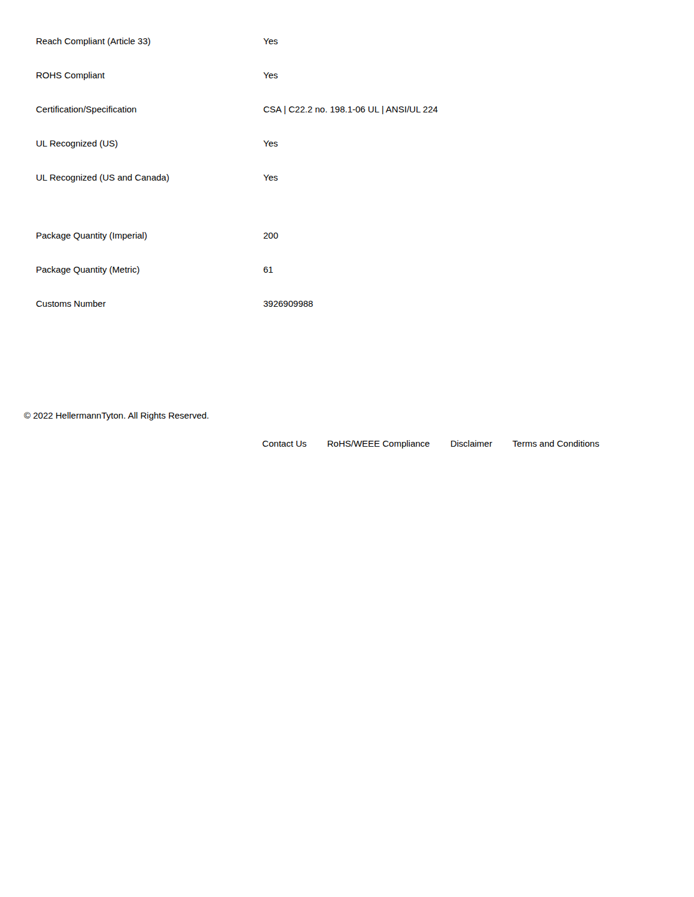| Reach Compliant (Article 33) | Yes |
| ROHS Compliant | Yes |
| Certification/Specification | CSA / C22.2 no. 198.1-06 UL / ANSI/UL 224 |
| UL Recognized (US) | Yes |
| UL Recognized (US and Canada) | Yes |
| Package Quantity (Imperial) | 200 |
| Package Quantity (Metric) | 61 |
| Customs Number | 3926909988 |
© 2022 HellermannTyton. All Rights Reserved.
Contact Us RoHS/WEEE Compliance Disclaimer Terms and Conditions